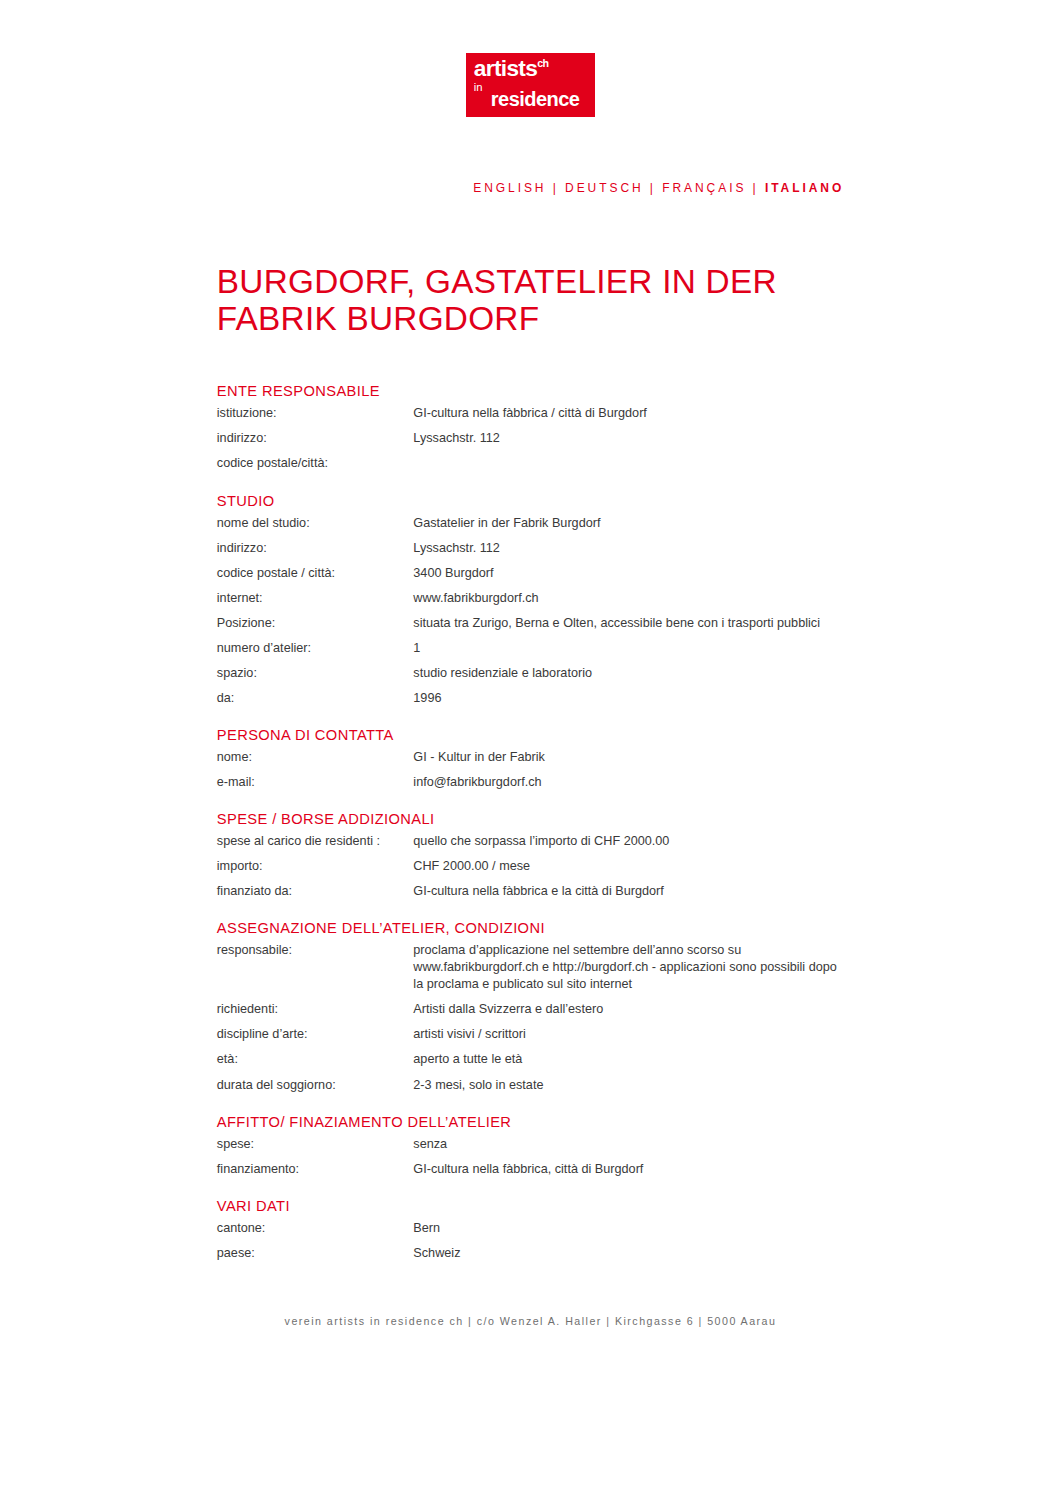artistsch in residence
ENGLISH | DEUTSCH | FRANÇAIS | ITALIANO
BURGDORF, GASTATELIER IN DER FABRIK BURGDORF
ENTE RESPONSABILE
| istituzione: | GI-cultura nella fàbbrica / città di Burgdorf |
| indirizzo: | Lyssachstr. 112 |
| codice postale/città: | |
STUDIO
| nome del studio: | Gastatelier in der Fabrik Burgdorf |
| indirizzo: | Lyssachstr. 112 |
| codice postale / città: | 3400 Burgdorf |
| internet: | www.fabrikburgdorf.ch |
| Posizione: | situata tra Zurigo, Berna e Olten, accessibile bene con i trasporti pubblici |
| numero d’atelier: | 1 |
| spazio: | studio residenziale e laboratorio |
| da: | 1996 |
PERSONA DI CONTATTA
| nome: | GI - Kultur in der Fabrik |
| e-mail: | info@fabrikburgdorf.ch |
SPESE / BORSE ADDIZIONALI
| spese al carico die residenti : | quello che sorpassa l’importo di CHF 2000.00 |
| importo: | CHF 2000.00 / mese |
| finanziato da: | GI-cultura nella fàbbrica e la città di Burgdorf |
ASSEGNAZIONE DELL’ATELIER, CONDIZIONI
| responsabile: | proclama d’applicazione nel settembre dell’anno scorso su www.fabrikburgdorf.ch e http://burgdorf.ch - applicazioni sono possibili dopo la proclama e publicato sul sito internet |
| richiedenti: | Artisti dalla Svizzerra e dall’estero |
| discipline d’arte: | artisti visivi / scrittori |
| età: | aperto a tutte le età |
| durata del soggiorno: | 2-3 mesi, solo in estate |
AFFITTO/ FINAZIAMENTO DELL’ATELIER
| spese: | senza |
| finanziamento: | GI-cultura nella fàbbrica, città di Burgdorf |
VARI DATI
| cantone: | Bern |
| paese: | Schweiz |
verein artists in residence ch | c/o Wenzel A. Haller | Kirchgasse 6 | 5000 Aarau